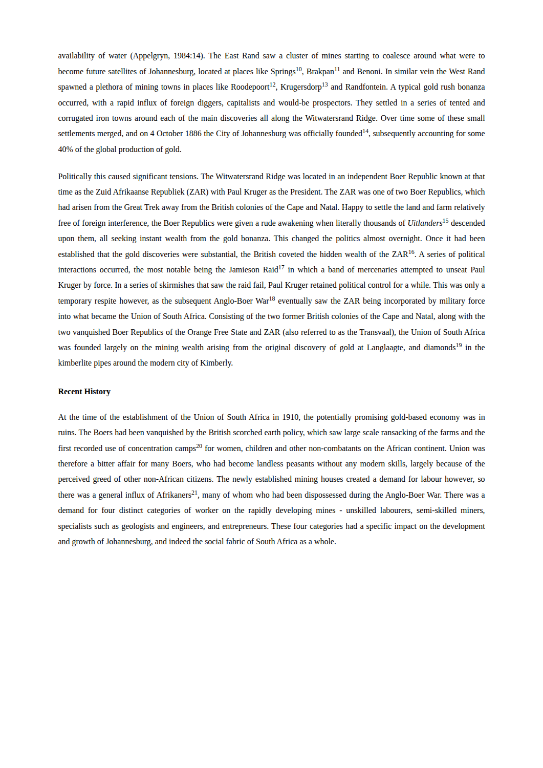availability of water (Appelgryn, 1984:14). The East Rand saw a cluster of mines starting to coalesce around what were to become future satellites of Johannesburg, located at places like Springs10, Brakpan11 and Benoni. In similar vein the West Rand spawned a plethora of mining towns in places like Roodepoort12, Krugersdorp13 and Randfontein. A typical gold rush bonanza occurred, with a rapid influx of foreign diggers, capitalists and would-be prospectors. They settled in a series of tented and corrugated iron towns around each of the main discoveries all along the Witwatersrand Ridge. Over time some of these small settlements merged, and on 4 October 1886 the City of Johannesburg was officially founded14, subsequently accounting for some 40% of the global production of gold.
Politically this caused significant tensions. The Witwatersrand Ridge was located in an independent Boer Republic known at that time as the Zuid Afrikaanse Republiek (ZAR) with Paul Kruger as the President. The ZAR was one of two Boer Republics, which had arisen from the Great Trek away from the British colonies of the Cape and Natal. Happy to settle the land and farm relatively free of foreign interference, the Boer Republics were given a rude awakening when literally thousands of Uitlanders15 descended upon them, all seeking instant wealth from the gold bonanza. This changed the politics almost overnight. Once it had been established that the gold discoveries were substantial, the British coveted the hidden wealth of the ZAR16. A series of political interactions occurred, the most notable being the Jamieson Raid17 in which a band of mercenaries attempted to unseat Paul Kruger by force. In a series of skirmishes that saw the raid fail, Paul Kruger retained political control for a while. This was only a temporary respite however, as the subsequent Anglo-Boer War18 eventually saw the ZAR being incorporated by military force into what became the Union of South Africa. Consisting of the two former British colonies of the Cape and Natal, along with the two vanquished Boer Republics of the Orange Free State and ZAR (also referred to as the Transvaal), the Union of South Africa was founded largely on the mining wealth arising from the original discovery of gold at Langlaagte, and diamonds19 in the kimberlite pipes around the modern city of Kimberly.
Recent History
At the time of the establishment of the Union of South Africa in 1910, the potentially promising gold-based economy was in ruins. The Boers had been vanquished by the British scorched earth policy, which saw large scale ransacking of the farms and the first recorded use of concentration camps20 for women, children and other non-combatants on the African continent. Union was therefore a bitter affair for many Boers, who had become landless peasants without any modern skills, largely because of the perceived greed of other non-African citizens. The newly established mining houses created a demand for labour however, so there was a general influx of Afrikaners21, many of whom who had been dispossessed during the Anglo-Boer War. There was a demand for four distinct categories of worker on the rapidly developing mines - unskilled labourers, semi-skilled miners, specialists such as geologists and engineers, and entrepreneurs. These four categories had a specific impact on the development and growth of Johannesburg, and indeed the social fabric of South Africa as a whole.